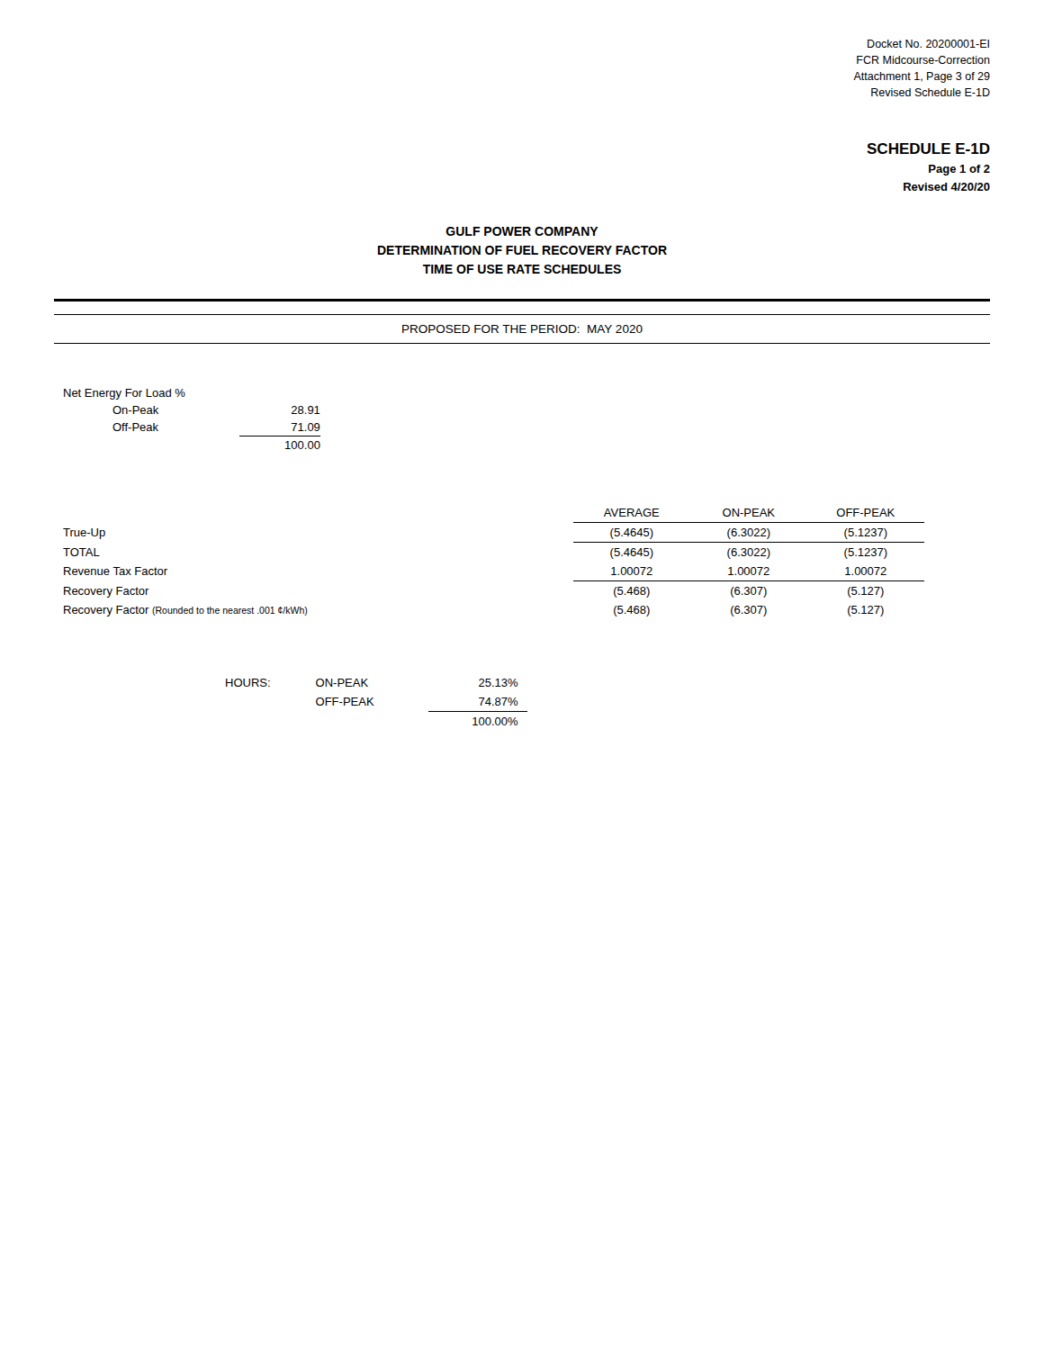Docket No. 20200001-EI
FCR Midcourse-Correction
Attachment 1, Page 3 of 29
Revised Schedule E-1D
SCHEDULE E-1D
Page 1 of 2
Revised 4/20/20
GULF POWER COMPANY
DETERMINATION OF FUEL RECOVERY FACTOR
TIME OF USE RATE SCHEDULES
PROPOSED FOR THE PERIOD: MAY 2020
| Net Energy For Load % | |
| On-Peak | 28.91 |
| Off-Peak | 71.09 |
| | 100.00 |
| | AVERAGE | ON-PEAK | OFF-PEAK |
| True-Up | (5.4645) | (6.3022) | (5.1237) |
| TOTAL | (5.4645) | (6.3022) | (5.1237) |
| Revenue Tax Factor | 1.00072 | 1.00072 | 1.00072 |
| Recovery Factor | (5.468) | (6.307) | (5.127) |
| Recovery Factor (Rounded to the nearest .001 ¢/kWh) | (5.468) | (6.307) | (5.127) |
| HOURS: | ON-PEAK | 25.13% |
| | OFF-PEAK | 74.87% |
| | | 100.00% |